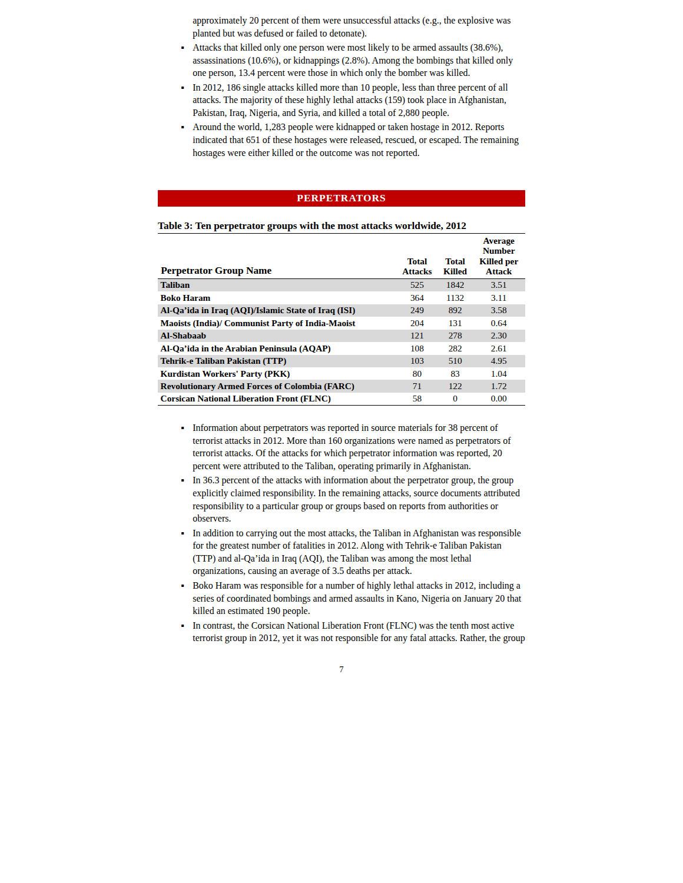approximately 20 percent of them were unsuccessful attacks (e.g., the explosive was planted but was defused or failed to detonate).
Attacks that killed only one person were most likely to be armed assaults (38.6%), assassinations (10.6%), or kidnappings (2.8%). Among the bombings that killed only one person, 13.4 percent were those in which only the bomber was killed.
In 2012, 186 single attacks killed more than 10 people, less than three percent of all attacks. The majority of these highly lethal attacks (159) took place in Afghanistan, Pakistan, Iraq, Nigeria, and Syria, and killed a total of 2,880 people.
Around the world, 1,283 people were kidnapped or taken hostage in 2012. Reports indicated that 651 of these hostages were released, rescued, or escaped. The remaining hostages were either killed or the outcome was not reported.
PERPETRATORS
Table 3: Ten perpetrator groups with the most attacks worldwide, 2012
| Perpetrator Group Name | Total Attacks | Total Killed | Average Number Killed per Attack |
| --- | --- | --- | --- |
| Taliban | 525 | 1842 | 3.51 |
| Boko Haram | 364 | 1132 | 3.11 |
| Al-Qa’ida in Iraq (AQI)/Islamic State of Iraq (ISI) | 249 | 892 | 3.58 |
| Maoists (India)/ Communist Party of India-Maoist | 204 | 131 | 0.64 |
| Al-Shabaab | 121 | 278 | 2.30 |
| Al-Qa’ida in the Arabian Peninsula (AQAP) | 108 | 282 | 2.61 |
| Tehrik-e Taliban Pakistan (TTP) | 103 | 510 | 4.95 |
| Kurdistan Workers' Party (PKK) | 80 | 83 | 1.04 |
| Revolutionary Armed Forces of Colombia (FARC) | 71 | 122 | 1.72 |
| Corsican National Liberation Front (FLNC) | 58 | 0 | 0.00 |
Information about perpetrators was reported in source materials for 38 percent of terrorist attacks in 2012. More than 160 organizations were named as perpetrators of terrorist attacks. Of the attacks for which perpetrator information was reported, 20 percent were attributed to the Taliban, operating primarily in Afghanistan.
In 36.3 percent of the attacks with information about the perpetrator group, the group explicitly claimed responsibility. In the remaining attacks, source documents attributed responsibility to a particular group or groups based on reports from authorities or observers.
In addition to carrying out the most attacks, the Taliban in Afghanistan was responsible for the greatest number of fatalities in 2012. Along with Tehrik-e Taliban Pakistan (TTP) and al-Qa’ida in Iraq (AQI), the Taliban was among the most lethal organizations, causing an average of 3.5 deaths per attack.
Boko Haram was responsible for a number of highly lethal attacks in 2012, including a series of coordinated bombings and armed assaults in Kano, Nigeria on January 20 that killed an estimated 190 people.
In contrast, the Corsican National Liberation Front (FLNC) was the tenth most active terrorist group in 2012, yet it was not responsible for any fatal attacks. Rather, the group
7